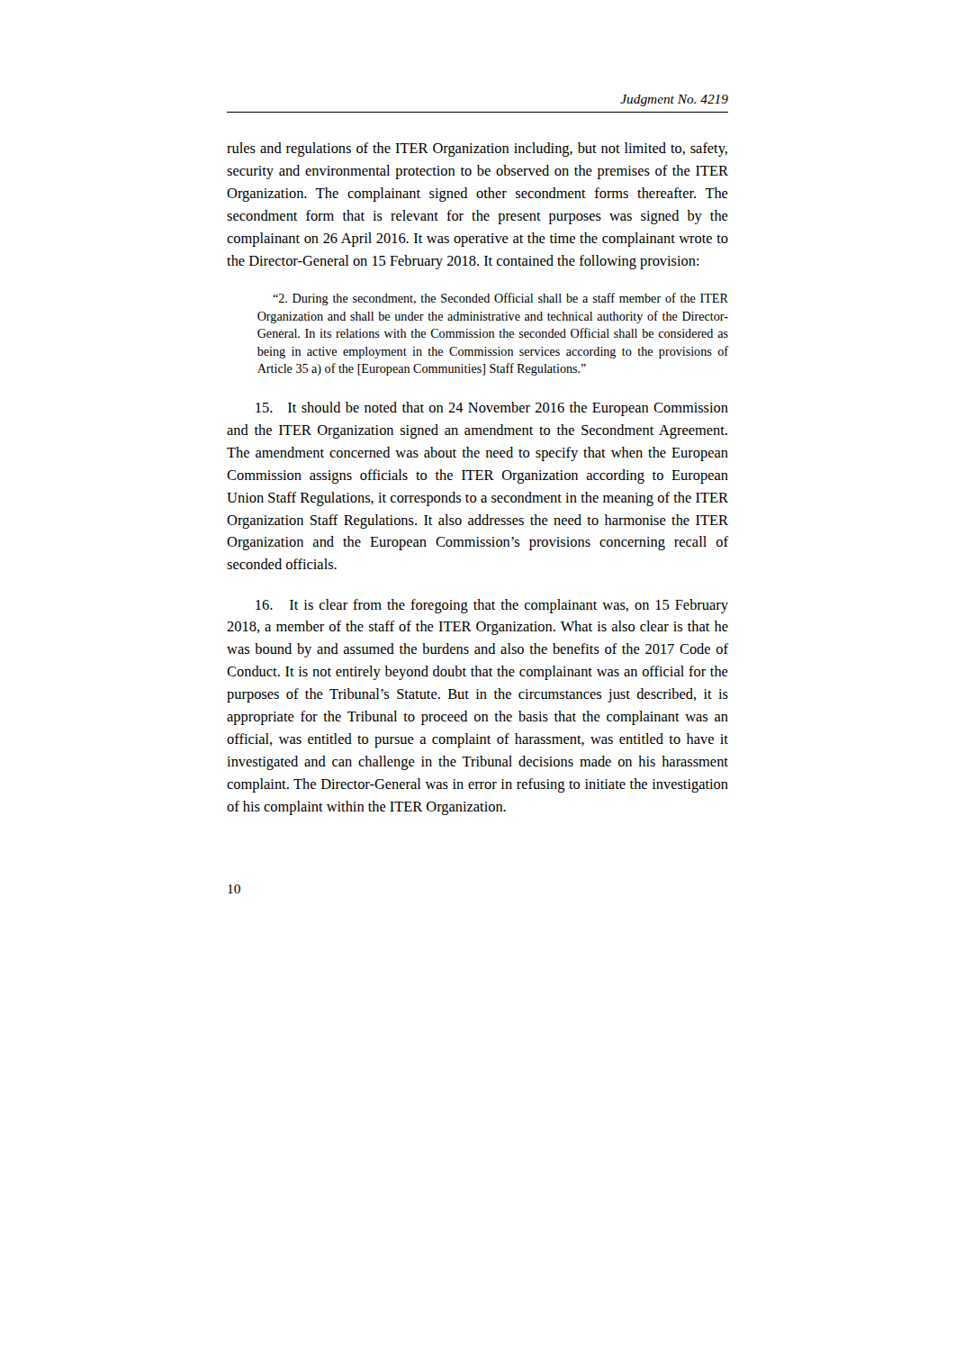Judgment No. 4219
rules and regulations of the ITER Organization including, but not limited to, safety, security and environmental protection to be observed on the premises of the ITER Organization. The complainant signed other secondment forms thereafter. The secondment form that is relevant for the present purposes was signed by the complainant on 26 April 2016. It was operative at the time the complainant wrote to the Director-General on 15 February 2018. It contained the following provision:
“2. During the secondment, the Seconded Official shall be a staff member of the ITER Organization and shall be under the administrative and technical authority of the Director-General. In its relations with the Commission the seconded Official shall be considered as being in active employment in the Commission services according to the provisions of Article 35 a) of the [European Communities] Staff Regulations.”
15. It should be noted that on 24 November 2016 the European Commission and the ITER Organization signed an amendment to the Secondment Agreement. The amendment concerned was about the need to specify that when the European Commission assigns officials to the ITER Organization according to European Union Staff Regulations, it corresponds to a secondment in the meaning of the ITER Organization Staff Regulations. It also addresses the need to harmonise the ITER Organization and the European Commission’s provisions concerning recall of seconded officials.
16. It is clear from the foregoing that the complainant was, on 15 February 2018, a member of the staff of the ITER Organization. What is also clear is that he was bound by and assumed the burdens and also the benefits of the 2017 Code of Conduct. It is not entirely beyond doubt that the complainant was an official for the purposes of the Tribunal’s Statute. But in the circumstances just described, it is appropriate for the Tribunal to proceed on the basis that the complainant was an official, was entitled to pursue a complaint of harassment, was entitled to have it investigated and can challenge in the Tribunal decisions made on his harassment complaint. The Director-General was in error in refusing to initiate the investigation of his complaint within the ITER Organization.
10